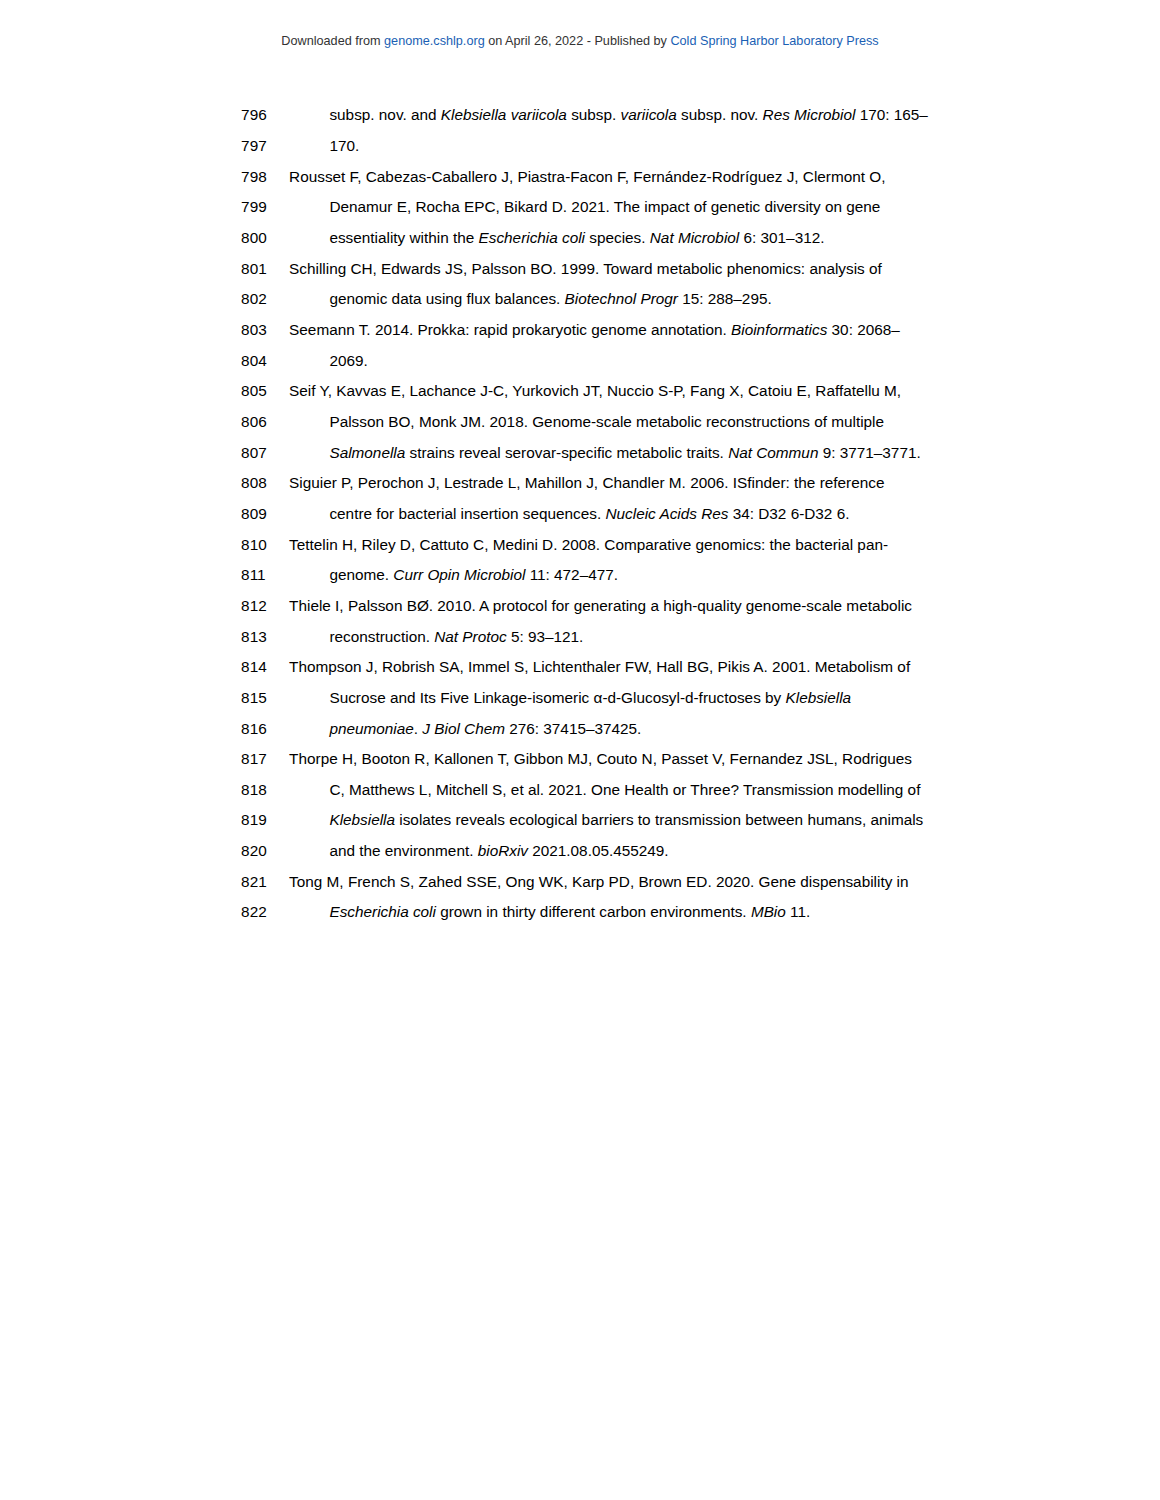Downloaded from genome.cshlp.org on April 26, 2022 - Published by Cold Spring Harbor Laboratory Press
796
subsp. nov. and Klebsiella variicola subsp. variicola subsp. nov. Res Microbiol 170: 165–
797
170.
798
Rousset F, Cabezas-Caballero J, Piastra-Facon F, Fernández-Rodríguez J, Clermont O,
799
Denamur E, Rocha EPC, Bikard D. 2021. The impact of genetic diversity on gene
800
essentiality within the Escherichia coli species. Nat Microbiol 6: 301–312.
801
Schilling CH, Edwards JS, Palsson BO. 1999. Toward metabolic phenomics: analysis of
802
genomic data using flux balances. Biotechnol Progr 15: 288–295.
803
Seemann T. 2014. Prokka: rapid prokaryotic genome annotation. Bioinformatics 30: 2068–
804
2069.
805
Seif Y, Kavvas E, Lachance J-C, Yurkovich JT, Nuccio S-P, Fang X, Catoiu E, Raffatellu M,
806
Palsson BO, Monk JM. 2018. Genome-scale metabolic reconstructions of multiple
807
Salmonella strains reveal serovar-specific metabolic traits. Nat Commun 9: 3771–3771.
808
Siguier P, Perochon J, Lestrade L, Mahillon J, Chandler M. 2006. ISfinder: the reference
809
centre for bacterial insertion sequences. Nucleic Acids Res 34: D32 6-D32 6.
810
Tettelin H, Riley D, Cattuto C, Medini D. 2008. Comparative genomics: the bacterial pan-
811
genome. Curr Opin Microbiol 11: 472–477.
812
Thiele I, Palsson BØ. 2010. A protocol for generating a high-quality genome-scale metabolic
813
reconstruction. Nat Protoc 5: 93–121.
814
Thompson J, Robrish SA, Immel S, Lichtenthaler FW, Hall BG, Pikis A. 2001. Metabolism of
815
Sucrose and Its Five Linkage-isomeric α-d-Glucosyl-d-fructoses by Klebsiella
816
pneumoniae. J Biol Chem 276: 37415–37425.
817
Thorpe H, Booton R, Kallonen T, Gibbon MJ, Couto N, Passet V, Fernandez JSL, Rodrigues
818
C, Matthews L, Mitchell S, et al. 2021. One Health or Three? Transmission modelling of
819
Klebsiella isolates reveals ecological barriers to transmission between humans, animals
820
and the environment. bioRxiv 2021.08.05.455249.
821
Tong M, French S, Zahed SSE, Ong WK, Karp PD, Brown ED. 2020. Gene dispensability in
822
Escherichia coli grown in thirty different carbon environments. MBio 11.